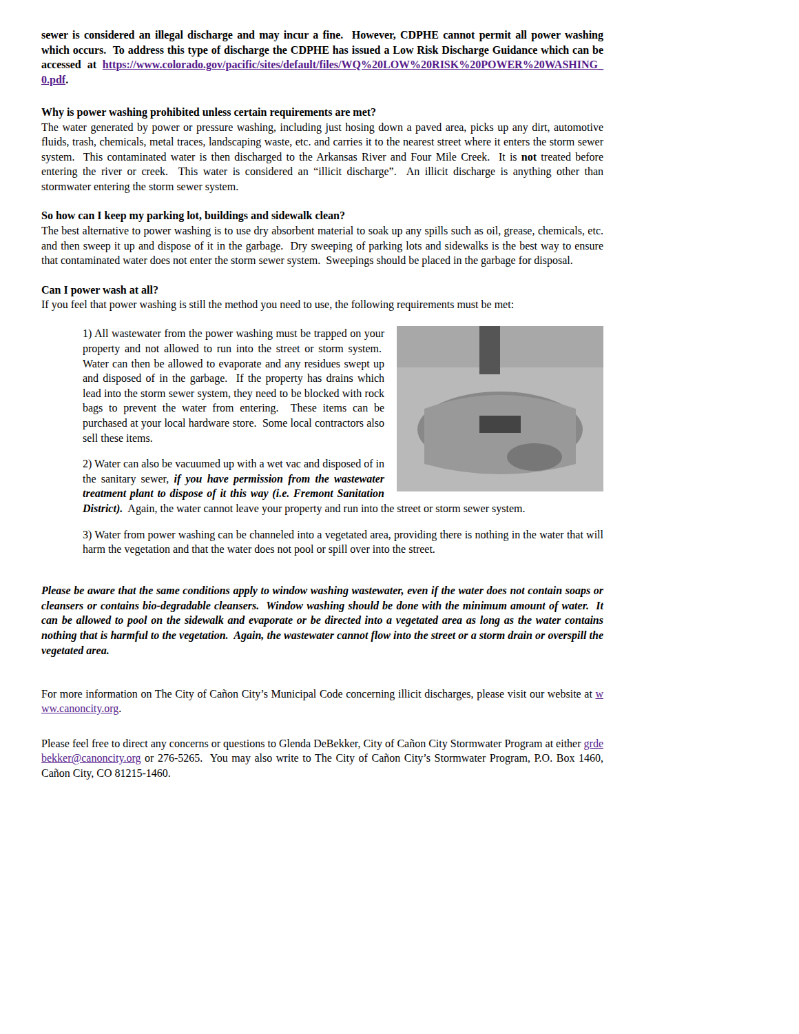sewer is considered an illegal discharge and may incur a fine. However, CDPHE cannot permit all power washing which occurs. To address this type of discharge the CDPHE has issued a Low Risk Discharge Guidance which can be accessed at https://www.colorado.gov/pacific/sites/default/files/WQ%20LOW%20RISK%20POWER%20WASHING_0.pdf.
Why is power washing prohibited unless certain requirements are met?
The water generated by power or pressure washing, including just hosing down a paved area, picks up any dirt, automotive fluids, trash, chemicals, metal traces, landscaping waste, etc. and carries it to the nearest street where it enters the storm sewer system. This contaminated water is then discharged to the Arkansas River and Four Mile Creek. It is not treated before entering the river or creek. This water is considered an “illicit discharge”. An illicit discharge is anything other than stormwater entering the storm sewer system.
So how can I keep my parking lot, buildings and sidewalk clean?
The best alternative to power washing is to use dry absorbent material to soak up any spills such as oil, grease, chemicals, etc. and then sweep it up and dispose of it in the garbage. Dry sweeping of parking lots and sidewalks is the best way to ensure that contaminated water does not enter the storm sewer system. Sweepings should be placed in the garbage for disposal.
Can I power wash at all?
If you feel that power washing is still the method you need to use, the following requirements must be met:
1) All wastewater from the power washing must be trapped on your property and not allowed to run into the street or storm system. Water can then be allowed to evaporate and any residues swept up and disposed of in the garbage. If the property has drains which lead into the storm sewer system, they need to be blocked with rock bags to prevent the water from entering. These items can be purchased at your local hardware store. Some local contractors also sell these items.
2) Water can also be vacuumed up with a wet vac and disposed of in the sanitary sewer, if you have permission from the wastewater treatment plant to dispose of it this way (i.e. Fremont Sanitation District). Again, the water cannot leave your property and run into the street or storm sewer system.
3) Water from power washing can be channeled into a vegetated area, providing there is nothing in the water that will harm the vegetation and that the water does not pool or spill over into the street.
Please be aware that the same conditions apply to window washing wastewater, even if the water does not contain soaps or cleansers or contains bio-degradable cleansers. Window washing should be done with the minimum amount of water. It can be allowed to pool on the sidewalk and evaporate or be directed into a vegetated area as long as the water contains nothing that is harmful to the vegetation. Again, the wastewater cannot flow into the street or a storm drain or overspill the vegetated area.
For more information on The City of Cañon City’s Municipal Code concerning illicit discharges, please visit our website at www.canoncity.org.
Please feel free to direct any concerns or questions to Glenda DeBekker, City of Cañon City Stormwater Program at either grdebekker@canoncity.org or 276-5265. You may also write to The City of Cañon City’s Stormwater Program, P.O. Box 1460, Cañon City, CO 81215-1460.